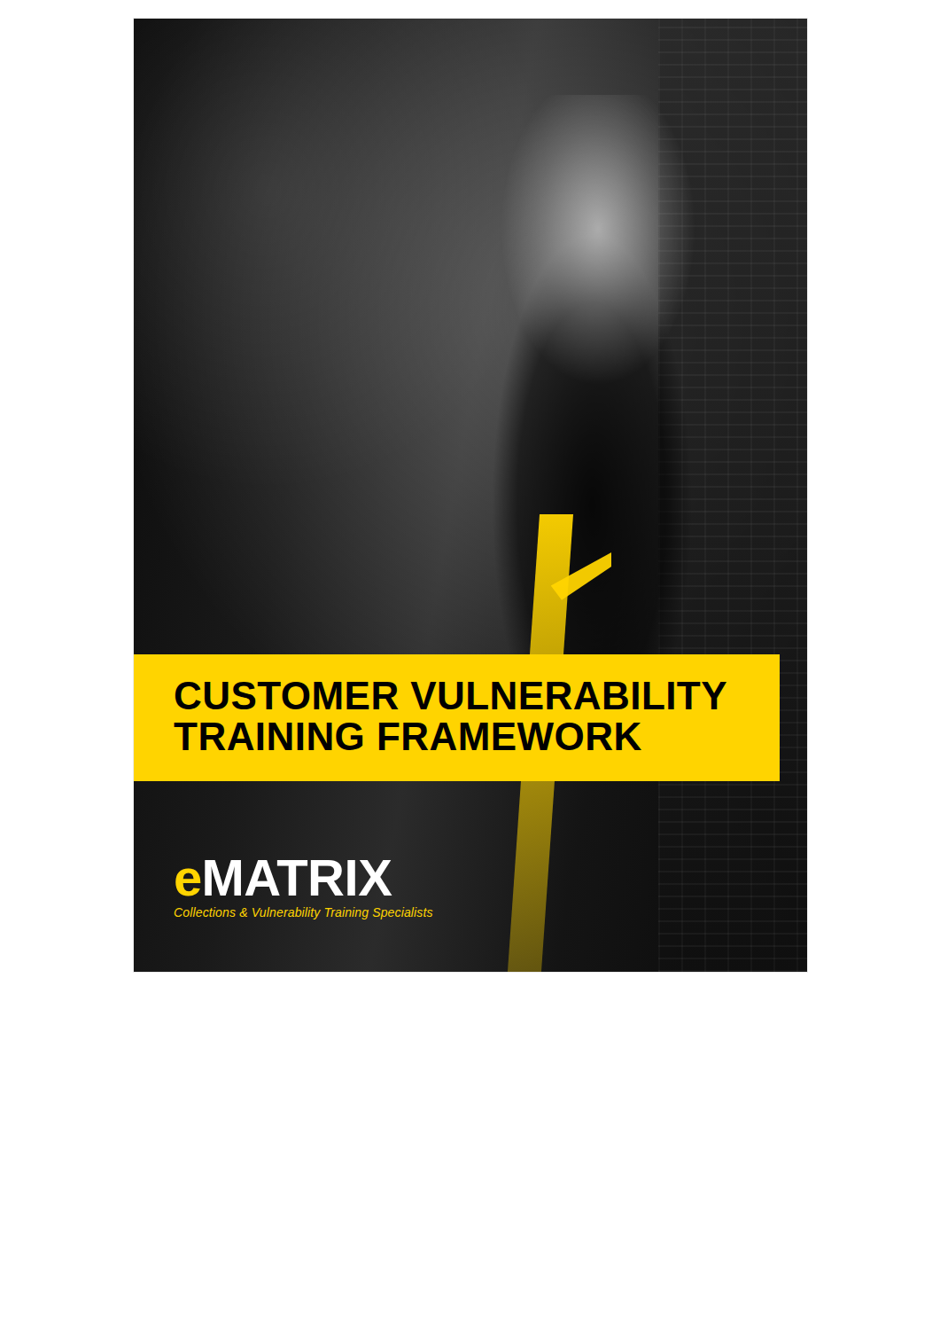Customer Vulnerability
Training Framework
eMATRI X
Collections & Vulnerability Training Specialists